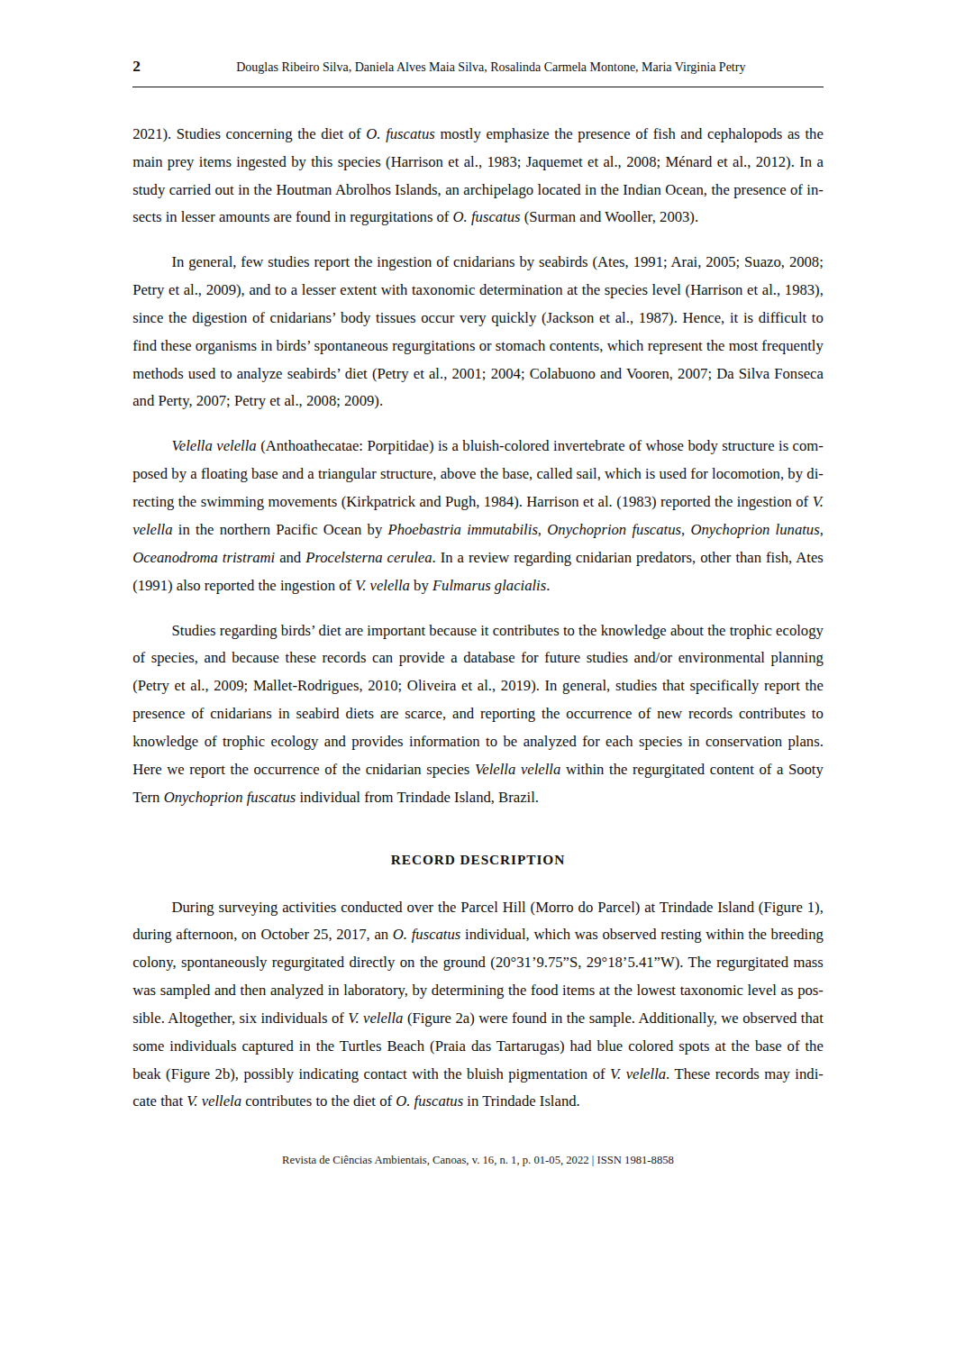2
Douglas Ribeiro Silva, Daniela Alves Maia Silva, Rosalinda Carmela Montone, Maria Virginia Petry
2021). Studies concerning the diet of O. fuscatus mostly emphasize the presence of fish and cephalopods as the main prey items ingested by this species (Harrison et al., 1983; Jaquemet et al., 2008; Ménard et al., 2012). In a study carried out in the Houtman Abrolhos Islands, an archipelago located in the Indian Ocean, the presence of insects in lesser amounts are found in regurgitations of O. fuscatus (Surman and Wooller, 2003).
In general, few studies report the ingestion of cnidarians by seabirds (Ates, 1991; Arai, 2005; Suazo, 2008; Petry et al., 2009), and to a lesser extent with taxonomic determination at the species level (Harrison et al., 1983), since the digestion of cnidarians’ body tissues occur very quickly (Jackson et al., 1987). Hence, it is difficult to find these organisms in birds’ spontaneous regurgitations or stomach contents, which represent the most frequently methods used to analyze seabirds’ diet (Petry et al., 2001; 2004; Colabuono and Vooren, 2007; Da Silva Fonseca and Perty, 2007; Petry et al., 2008; 2009).
Velella velella (Anthoathecatae: Porpitidae) is a bluish-colored invertebrate of whose body structure is composed by a floating base and a triangular structure, above the base, called sail, which is used for locomotion, by directing the swimming movements (Kirkpatrick and Pugh, 1984). Harrison et al. (1983) reported the ingestion of V. velella in the northern Pacific Ocean by Phoebastria immutabilis, Onychoprion fuscatus, Onychoprion lunatus, Oceanodroma tristrami and Procelsterna cerulea. In a review regarding cnidarian predators, other than fish, Ates (1991) also reported the ingestion of V. velella by Fulmarus glacialis.
Studies regarding birds’ diet are important because it contributes to the knowledge about the trophic ecology of species, and because these records can provide a database for future studies and/or environmental planning (Petry et al., 2009; Mallet-Rodrigues, 2010; Oliveira et al., 2019). In general, studies that specifically report the presence of cnidarians in seabird diets are scarce, and reporting the occurrence of new records contributes to knowledge of trophic ecology and provides information to be analyzed for each species in conservation plans. Here we report the occurrence of the cnidarian species Velella velella within the regurgitated content of a Sooty Tern Onychoprion fuscatus individual from Trindade Island, Brazil.
Record Description
During surveying activities conducted over the Parcel Hill (Morro do Parcel) at Trindade Island (Figure 1), during afternoon, on October 25, 2017, an O. fuscatus individual, which was observed resting within the breeding colony, spontaneously regurgitated directly on the ground (20°31’9.75”S, 29°18’5.41”W). The regurgitated mass was sampled and then analyzed in laboratory, by determining the food items at the lowest taxonomic level as possible. Altogether, six individuals of V. velella (Figure 2a) were found in the sample. Additionally, we observed that some individuals captured in the Turtles Beach (Praia das Tartarugas) had blue colored spots at the base of the beak (Figure 2b), possibly indicating contact with the bluish pigmentation of V. velella. These records may indicate that V. vellela contributes to the diet of O. fuscatus in Trindade Island.
Revista de Ciências Ambientais, Canoas, v. 16, n. 1, p. 01-05, 2022 | ISSN 1981-8858